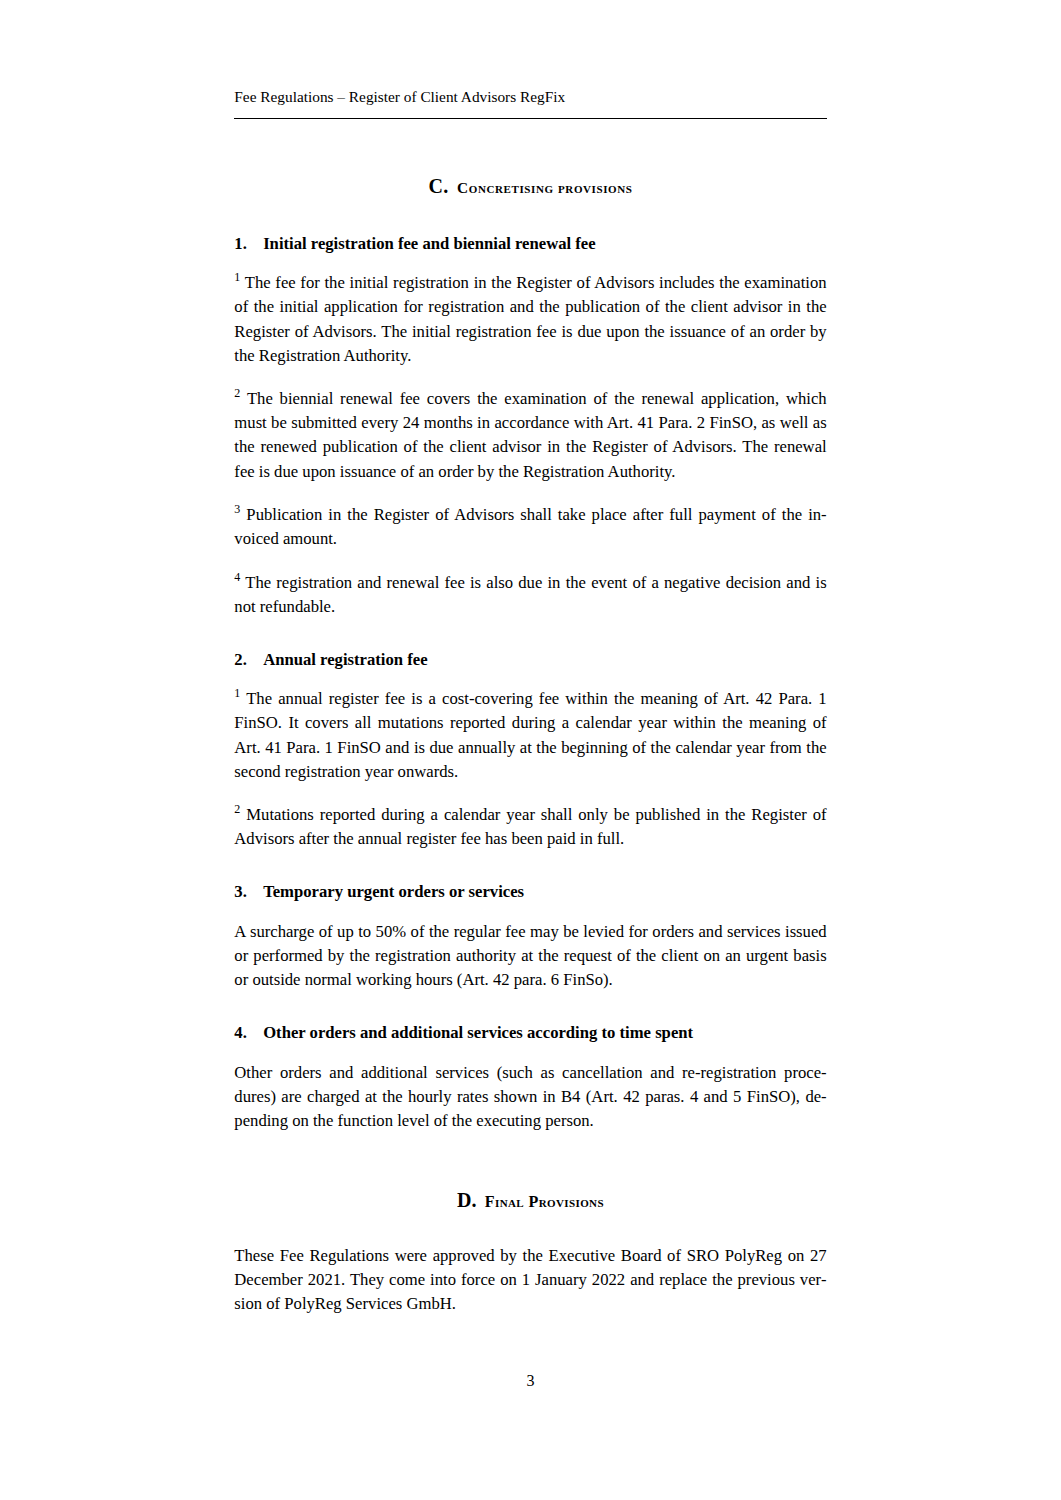Fee Regulations – Register of Client Advisors RegFix
C. Concretising provisions
1. Initial registration fee and biennial renewal fee
1 The fee for the initial registration in the Register of Advisors includes the examination of the initial application for registration and the publication of the client advisor in the Register of Advisors. The initial registration fee is due upon the issuance of an order by the Registration Authority.
2 The biennial renewal fee covers the examination of the renewal application, which must be submitted every 24 months in accordance with Art. 41 Para. 2 FinSO, as well as the renewed publication of the client advisor in the Register of Advisors. The renewal fee is due upon issuance of an order by the Registration Authority.
3 Publication in the Register of Advisors shall take place after full payment of the invoiced amount.
4 The registration and renewal fee is also due in the event of a negative decision and is not refundable.
2. Annual registration fee
1 The annual register fee is a cost-covering fee within the meaning of Art. 42 Para. 1 FinSO. It covers all mutations reported during a calendar year within the meaning of Art. 41 Para. 1 FinSO and is due annually at the beginning of the calendar year from the second registration year onwards.
2 Mutations reported during a calendar year shall only be published in the Register of Advisors after the annual register fee has been paid in full.
3. Temporary urgent orders or services
A surcharge of up to 50% of the regular fee may be levied for orders and services issued or performed by the registration authority at the request of the client on an urgent basis or outside normal working hours (Art. 42 para. 6 FinSo).
4. Other orders and additional services according to time spent
Other orders and additional services (such as cancellation and re-registration procedures) are charged at the hourly rates shown in B4 (Art. 42 paras. 4 and 5 FinSO), depending on the function level of the executing person.
D. Final Provisions
These Fee Regulations were approved by the Executive Board of SRO PolyReg on 27 December 2021. They come into force on 1 January 2022 and replace the previous version of PolyReg Services GmbH.
3